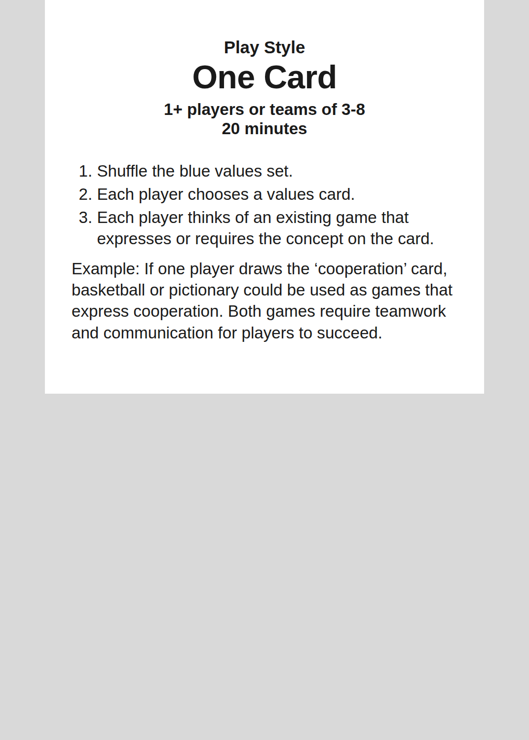Play Style
One Card
1+ players or teams of 3-8
20 minutes
Shuffle the blue values set.
Each player chooses a values card.
Each player thinks of an existing game that expresses or requires the concept on the card.
Example: If one player draws the ‘cooperation’ card, basketball or pictionary could be used as games that express cooperation. Both games require teamwork and communication for players to succeed.